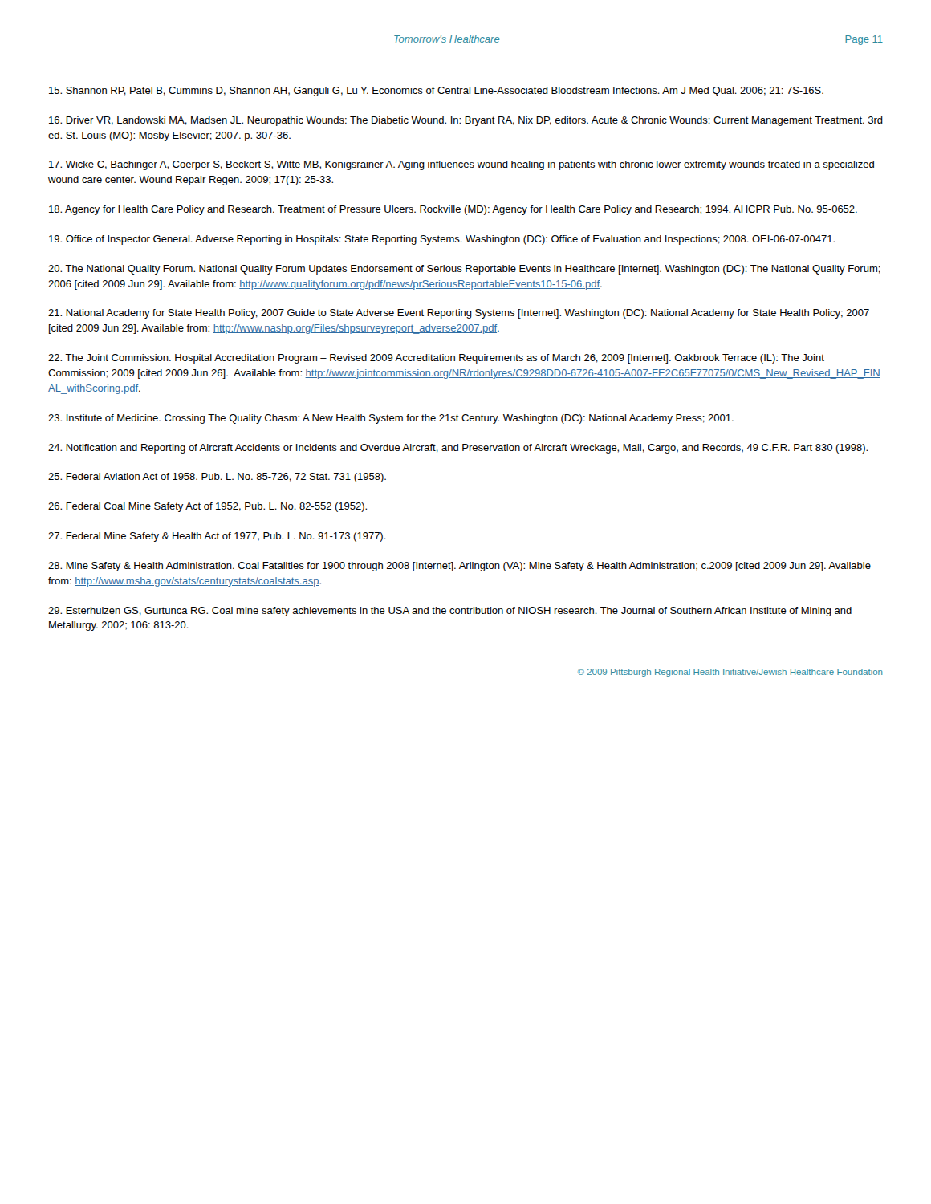Tomorrow's Healthcare Page 11
15. Shannon RP, Patel B, Cummins D, Shannon AH, Ganguli G, Lu Y. Economics of Central Line-Associated Bloodstream Infections. Am J Med Qual. 2006; 21: 7S-16S.
16. Driver VR, Landowski MA, Madsen JL. Neuropathic Wounds: The Diabetic Wound. In: Bryant RA, Nix DP, editors. Acute & Chronic Wounds: Current Management Treatment. 3rd ed. St. Louis (MO): Mosby Elsevier; 2007. p. 307-36.
17. Wicke C, Bachinger A, Coerper S, Beckert S, Witte MB, Konigsrainer A. Aging influences wound healing in patients with chronic lower extremity wounds treated in a specialized wound care center. Wound Repair Regen. 2009; 17(1): 25-33.
18. Agency for Health Care Policy and Research. Treatment of Pressure Ulcers. Rockville (MD): Agency for Health Care Policy and Research; 1994. AHCPR Pub. No. 95-0652.
19. Office of Inspector General. Adverse Reporting in Hospitals: State Reporting Systems. Washington (DC): Office of Evaluation and Inspections; 2008. OEI-06-07-00471.
20. The National Quality Forum. National Quality Forum Updates Endorsement of Serious Reportable Events in Healthcare [Internet]. Washington (DC): The National Quality Forum; 2006 [cited 2009 Jun 29]. Available from: http://www.qualityforum.org/pdf/news/prSeriousReportableEvents10-15-06.pdf.
21. National Academy for State Health Policy, 2007 Guide to State Adverse Event Reporting Systems [Internet]. Washington (DC): National Academy for State Health Policy; 2007 [cited 2009 Jun 29]. Available from: http://www.nashp.org/Files/shpsurveyreport_adverse2007.pdf.
22. The Joint Commission. Hospital Accreditation Program – Revised 2009 Accreditation Requirements as of March 26, 2009 [Internet]. Oakbrook Terrace (IL): The Joint Commission; 2009 [cited 2009 Jun 26]. Available from: http://www.jointcommission.org/NR/rdonlyres/C9298DD0-6726-4105-A007-FE2C65F77075/0/CMS_New_Revised_HAP_FINAL_withScoring.pdf.
23. Institute of Medicine. Crossing The Quality Chasm: A New Health System for the 21st Century. Washington (DC): National Academy Press; 2001.
24. Notification and Reporting of Aircraft Accidents or Incidents and Overdue Aircraft, and Preservation of Aircraft Wreckage, Mail, Cargo, and Records, 49 C.F.R. Part 830 (1998).
25. Federal Aviation Act of 1958. Pub. L. No. 85-726, 72 Stat. 731 (1958).
26. Federal Coal Mine Safety Act of 1952, Pub. L. No. 82-552 (1952).
27. Federal Mine Safety & Health Act of 1977, Pub. L. No. 91-173 (1977).
28. Mine Safety & Health Administration. Coal Fatalities for 1900 through 2008 [Internet]. Arlington (VA): Mine Safety & Health Administration; c.2009 [cited 2009 Jun 29]. Available from: http://www.msha.gov/stats/centurystats/coalstats.asp.
29. Esterhuizen GS, Gurtunca RG. Coal mine safety achievements in the USA and the contribution of NIOSH research. The Journal of Southern African Institute of Mining and Metallurgy. 2002; 106: 813-20.
© 2009 Pittsburgh Regional Health Initiative/Jewish Healthcare Foundation